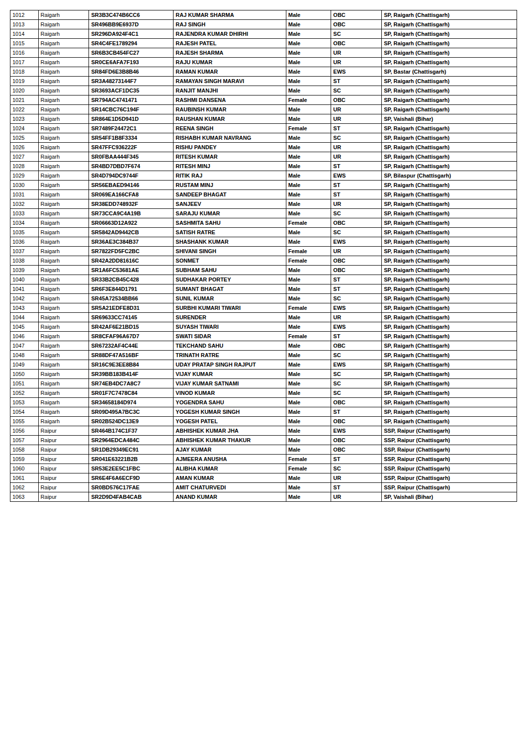| 1012 | Raigarh | SR3B3C474B6CC6 | RAJ KUMAR SHARMA | Male | OBC | SP, Raigarh (Chattisgarh) |
| 1013 | Raigarh | SR496BB9E6937D | RAJ SINGH | Male | OBC | SP, Raigarh (Chattisgarh) |
| 1014 | Raigarh | SR296DA924F4C1 | RAJENDRA KUMAR DHIRHI | Male | SC | SP, Raigarh (Chattisgarh) |
| 1015 | Raigarh | SR4C4FE1789294 | RAJESH PATEL | Male | OBC | SP, Raigarh (Chattisgarh) |
| 1016 | Raigarh | SR6B3CB454FC27 | RAJESH SHARMA | Male | UR | SP, Raigarh (Chattisgarh) |
| 1017 | Raigarh | SR0CE6AFA7F193 | RAJU KUMAR | Male | UR | SP, Raigarh (Chattisgarh) |
| 1018 | Raigarh | SR84FD6E3B8B46 | RAMAN KUMAR | Male | EWS | SP, Bastar (Chattisgarh) |
| 1019 | Raigarh | SR3A48273144F7 | RAMAYAN SINGH MARAVI | Male | ST | SP, Raigarh (Chattisgarh) |
| 1020 | Raigarh | SR3693ACF1DC35 | RANJIT MANJHI | Male | SC | SP, Raigarh (Chattisgarh) |
| 1021 | Raigarh | SR794AC4741471 | RASHMI DANSENA | Female | OBC | SP, Raigarh (Chattisgarh) |
| 1022 | Raigarh | SR14CBC76C194F | RAUBINSH KUMAR | Male | UR | SP, Raigarh (Chattisgarh) |
| 1023 | Raigarh | SR864E1D5D941D | RAUSHAN KUMAR | Male | UR | SP, Vaishali (Bihar) |
| 1024 | Raigarh | SR7489F24472C1 | REENA SINGH | Female | ST | SP, Raigarh (Chattisgarh) |
| 1025 | Raigarh | SR54FF1B8F3334 | RISHABH KUMAR NAVRANG | Male | SC | SP, Raigarh (Chattisgarh) |
| 1026 | Raigarh | SR47FFC936222F | RISHU PANDEY | Male | UR | SP, Raigarh (Chattisgarh) |
| 1027 | Raigarh | SR0FBAA444F345 | RITESH KUMAR | Male | UR | SP, Raigarh (Chattisgarh) |
| 1028 | Raigarh | SR4BD7DBD7F674 | RITESH MINJ | Male | ST | SP, Raigarh (Chattisgarh) |
| 1029 | Raigarh | SR4D794DC9744F | RITIK RAJ | Male | EWS | SP, Bilaspur (Chattisgarh) |
| 1030 | Raigarh | SR56EBAED94146 | RUSTAM MINJ | Male | ST | SP, Raigarh (Chattisgarh) |
| 1031 | Raigarh | SR069EA166CFA8 | SANDEEP BHAGAT | Male | ST | SP, Raigarh (Chattisgarh) |
| 1032 | Raigarh | SR38EDD748932F | SANJEEV | Male | UR | SP, Raigarh (Chattisgarh) |
| 1033 | Raigarh | SR73CCA9C4A19B | SARAJU KUMAR | Male | SC | SP, Raigarh (Chattisgarh) |
| 1034 | Raigarh | SR06663D12A922 | SASHMITA SAHU | Female | OBC | SP, Raigarh (Chattisgarh) |
| 1035 | Raigarh | SR5842AD9442CB | SATISH RATRE | Male | SC | SP, Raigarh (Chattisgarh) |
| 1036 | Raigarh | SR36AE3C384B37 | SHASHANK KUMAR | Male | EWS | SP, Raigarh (Chattisgarh) |
| 1037 | Raigarh | SR7822FD5FC2BC | SHIVANI SINGH | Female | UR | SP, Raigarh (Chattisgarh) |
| 1038 | Raigarh | SR42A2DD81616C | SONMET | Female | OBC | SP, Raigarh (Chattisgarh) |
| 1039 | Raigarh | SR1A6FC53681AE | SUBHAM SAHU | Male | OBC | SP, Raigarh (Chattisgarh) |
| 1040 | Raigarh | SR33B2CB45C428 | SUDHAKAR PORTEY | Male | ST | SP, Raigarh (Chattisgarh) |
| 1041 | Raigarh | SR6F3E844D1791 | SUMANT BHAGAT | Male | ST | SP, Raigarh (Chattisgarh) |
| 1042 | Raigarh | SR45A72534BB66 | SUNIL KUMAR | Male | SC | SP, Raigarh (Chattisgarh) |
| 1043 | Raigarh | SR5A21EDFE8D31 | SURBHI KUMARI TIWARI | Female | EWS | SP, Raigarh (Chattisgarh) |
| 1044 | Raigarh | SR69633CC74145 | SURENDER | Male | UR | SP, Raigarh (Chattisgarh) |
| 1045 | Raigarh | SR42AF6E21BD15 | SUYASH TIWARI | Male | EWS | SP, Raigarh (Chattisgarh) |
| 1046 | Raigarh | SR8CFAF96A67D7 | SWATI SIDAR | Female | ST | SP, Raigarh (Chattisgarh) |
| 1047 | Raigarh | SR67232AF4C44E | TEKCHAND SAHU | Male | OBC | SP, Raigarh (Chattisgarh) |
| 1048 | Raigarh | SR88DF47A516BF | TRINATH RATRE | Male | SC | SP, Raigarh (Chattisgarh) |
| 1049 | Raigarh | SR16C9E3EE8B84 | UDAY PRATAP SINGH RAJPUT | Male | EWS | SP, Raigarh (Chattisgarh) |
| 1050 | Raigarh | SR39BB183B414F | VIJAY KUMAR | Male | SC | SP, Raigarh (Chattisgarh) |
| 1051 | Raigarh | SR74EB4DC7A8C7 | VIJAY KUMAR SATNAMI | Male | SC | SP, Raigarh (Chattisgarh) |
| 1052 | Raigarh | SR01F7C7478C84 | VINOD KUMAR | Male | SC | SP, Raigarh (Chattisgarh) |
| 1053 | Raigarh | SR34658184D974 | YOGENDRA SAHU | Male | OBC | SP, Raigarh (Chattisgarh) |
| 1054 | Raigarh | SR09D495A7BC3C | YOGESH KUMAR SINGH | Male | ST | SP, Raigarh (Chattisgarh) |
| 1055 | Raigarh | SR02B524DC13E9 | YOGESH PATEL | Male | OBC | SP, Raigarh (Chattisgarh) |
| 1056 | Raipur | SR464B174C1F37 | ABHISHEK KUMAR JHA | Male | EWS | SSP, Raipur (Chattisgarh) |
| 1057 | Raipur | SR2964EDCA484C | ABHISHEK KUMAR THAKUR | Male | OBC | SSP, Raipur (Chattisgarh) |
| 1058 | Raipur | SR1DB29349EC91 | AJAY KUMAR | Male | OBC | SSP, Raipur (Chattisgarh) |
| 1059 | Raipur | SR041E63221B2B | AJMEERA ANUSHA | Female | ST | SSP, Raipur (Chattisgarh) |
| 1060 | Raipur | SR53E2EE5C1FBC | ALIBHA KUMAR | Female | SC | SSP, Raipur (Chattisgarh) |
| 1061 | Raipur | SR6E4F6A6ECF9D | AMAN KUMAR | Male | UR | SSP, Raipur (Chattisgarh) |
| 1062 | Raipur | SR0BD576C17FAE | AMIT CHATURVEDI | Male | ST | SSP, Raipur (Chattisgarh) |
| 1063 | Raipur | SR2D9D4FAB4CAB | ANAND KUMAR | Male | UR | SP, Vaishali (Bihar) |